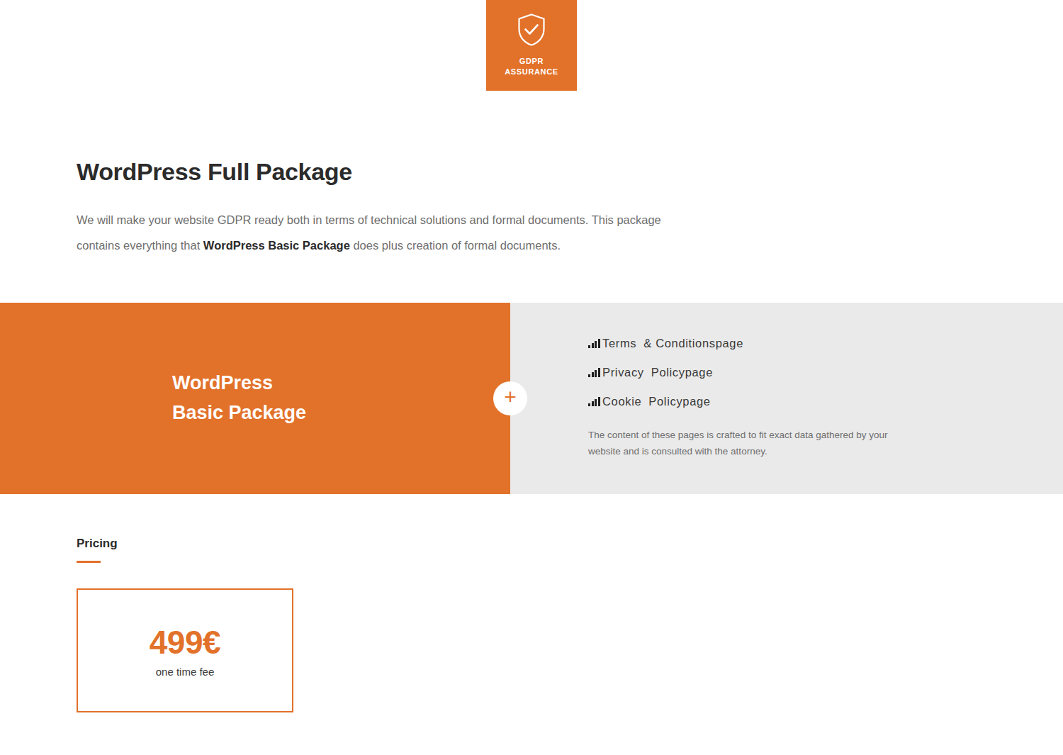GDPR
ASSURANCE
WordPress Full Package
We will make your website GDPR ready both in terms of technical solutions and formal documents. This package contains everything that WordPress Basic Package does plus creation of formal documents.
WordPress
Basic Package
+
Terms & Conditionspage
Privacy Policypage
Cookie Policypage
The content of these pages is crafted to fit exact data gathered by your website and is consulted with the attorney.
Pricing
499€
one time fee